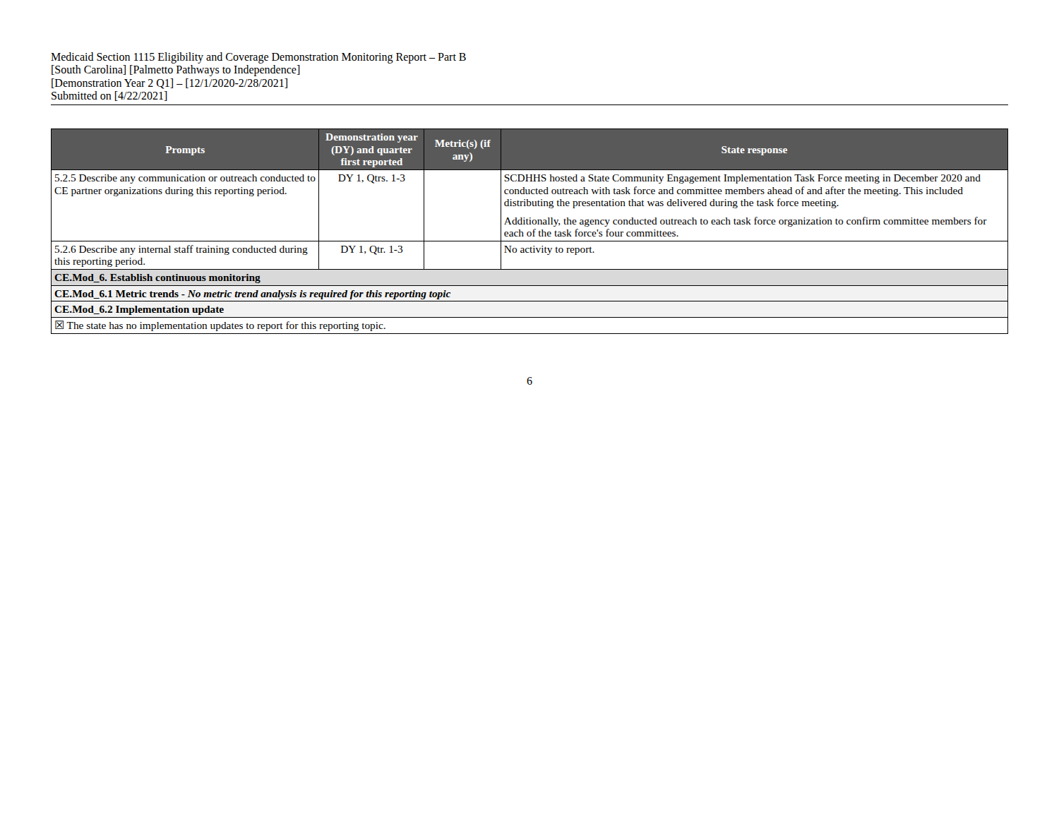Medicaid Section 1115 Eligibility and Coverage Demonstration Monitoring Report – Part B
[South Carolina] [Palmetto Pathways to Independence]
[Demonstration Year 2 Q1] – [12/1/2020-2/28/2021]
Submitted on [4/22/2021]
| Prompts | Demonstration year (DY) and quarter first reported | Metric(s) (if any) | State response |
| --- | --- | --- | --- |
| 5.2.5 Describe any communication or outreach conducted to CE partner organizations during this reporting period. | DY 1, Qtrs. 1-3 | | SCDHHS hosted a State Community Engagement Implementation Task Force meeting in December 2020 and conducted outreach with task force and committee members ahead of and after the meeting. This included distributing the presentation that was delivered during the task force meeting. Additionally, the agency conducted outreach to each task force organization to confirm committee members for each of the task force's four committees. |
| 5.2.6 Describe any internal staff training conducted during this reporting period. | DY 1, Qtr. 1-3 | | No activity to report. |
| CE.Mod_6. Establish continuous monitoring |
| CE.Mod_6.1 Metric trends - No metric trend analysis is required for this reporting topic |
| CE.Mod_6.2 Implementation update |
| ☒ The state has no implementation updates to report for this reporting topic. |
6